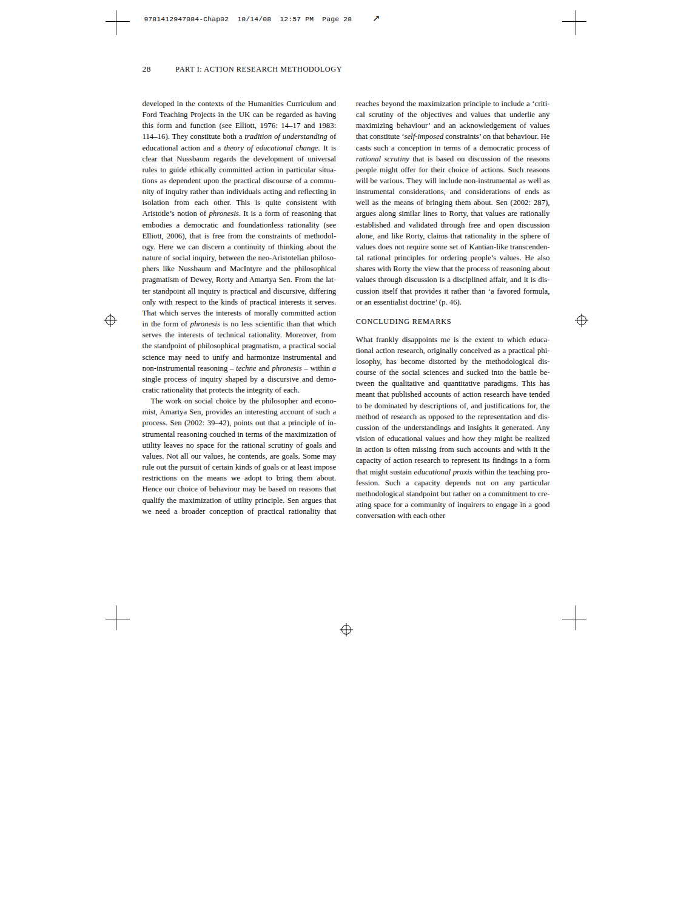9781412947084-Chap02 10/14/08 12:57 PM Page 28↗
28 Part I: Action Research Methodology
developed in the contexts of the Humanities Curriculum and Ford Teaching Projects in the UK can be regarded as having this form and function (see Elliott, 1976: 14–17 and 1983: 114–16). They constitute both a tradition of understanding of educational action and a theory of educational change. It is clear that Nussbaum regards the development of universal rules to guide ethically committed action in particular situations as dependent upon the practical discourse of a community of inquiry rather than individuals acting and reflecting in isolation from each other. This is quite consistent with Aristotle’s notion of phronesis. It is a form of reasoning that embodies a democratic and foundationless rationality (see Elliott, 2006), that is free from the constraints of methodology. Here we can discern a continuity of thinking about the nature of social inquiry, between the neo-Aristotelian philosophers like Nussbaum and MacIntyre and the philosophical pragmatism of Dewey, Rorty and Amartya Sen. From the latter standpoint all inquiry is practical and discursive, differing only with respect to the kinds of practical interests it serves. That which serves the interests of morally committed action in the form of phronesis is no less scientific than that which serves the interests of technical rationality. Moreover, from the standpoint of philosophical pragmatism, a practical social science may need to unify and harmonize instrumental and non-instrumental reasoning – techne and phronesis – within a single process of inquiry shaped by a discursive and democratic rationality that protects the integrity of each.
The work on social choice by the philosopher and economist, Amartya Sen, provides an interesting account of such a process. Sen (2002: 39–42), points out that a principle of instrumental reasoning couched in terms of the maximization of utility leaves no space for the rational scrutiny of goals and values. Not all our values, he contends, are goals. Some may rule out the pursuit of certain kinds of goals or at least impose restrictions on the means we adopt to bring them about. Hence our choice of behaviour may be based on reasons that qualify the maximization of utility principle. Sen argues that we need a broader conception of practical rationality that reaches beyond the maximization principle to include a ‘critical scrutiny of the objectives and values that underlie any maximizing behaviour’ and an acknowledgement of values that constitute ‘self-imposed constraints’ on that behaviour. He casts such a conception in terms of a democratic process of rational scrutiny that is based on discussion of the reasons people might offer for their choice of actions. Such reasons will be various. They will include non-instrumental as well as instrumental considerations, and considerations of ends as well as the means of bringing them about. Sen (2002: 287), argues along similar lines to Rorty, that values are rationally established and validated through free and open discussion alone, and like Rorty, claims that rationality in the sphere of values does not require some set of Kantian-like transcendental rational principles for ordering people’s values. He also shares with Rorty the view that the process of reasoning about values through discussion is a disciplined affair, and it is discussion itself that provides it rather than ‘a favored formula, or an essentialist doctrine’ (p. 46).
Concluding Remarks
What frankly disappoints me is the extent to which educational action research, originally conceived as a practical philosophy, has become distorted by the methodological discourse of the social sciences and sucked into the battle between the qualitative and quantitative paradigms. This has meant that published accounts of action research have tended to be dominated by descriptions of, and justifications for, the method of research as opposed to the representation and discussion of the understandings and insights it generated. Any vision of educational values and how they might be realized in action is often missing from such accounts and with it the capacity of action research to represent its findings in a form that might sustain educational praxis within the teaching profession. Such a capacity depends not on any particular methodological standpoint but rather on a commitment to creating space for a community of inquirers to engage in a good conversation with each other